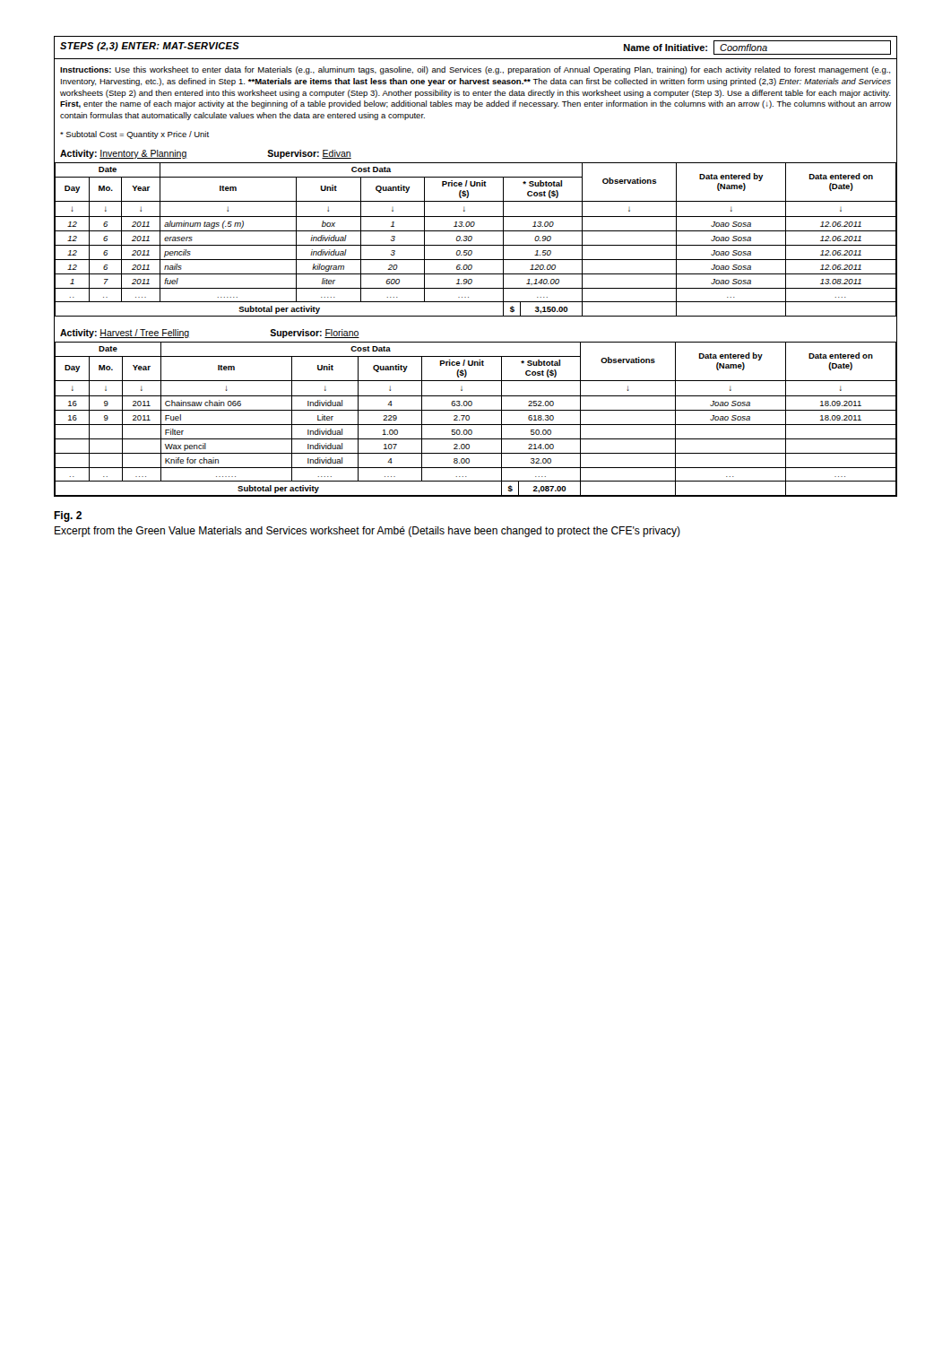STEPS (2,3) ENTER: MAT-SERVICES
Name of Initiative: Coomflona
Instructions: Use this worksheet to enter data for Materials (e.g., aluminum tags, gasoline, oil) and Services (e.g., preparation of Annual Operating Plan, training) for each activity related to forest management (e.g., Inventory, Harvesting, etc.), as defined in Step 1. **Materials are items that last less than one year or harvest season.** The data can first be collected in written form using printed (2,3) Enter: Materials and Services worksheets (Step 2) and then entered into this worksheet using a computer (Step 3). Another possibility is to enter the data directly in this worksheet using a computer (Step 3). Use a different table for each major activity. First, enter the name of each major activity at the beginning of a table provided below; additional tables may be added if necessary. Then enter information in the columns with an arrow (↓). The columns without an arrow contain formulas that automatically calculate values when the data are entered using a computer.
* Subtotal Cost = Quantity x Price / Unit
Activity: Inventory & Planning Supervisor: Edivan
| Date | Cost Data | Observations | Data entered by (Name) | Data entered on (Date) |
| --- | --- | --- | --- | --- |
| Day | Mo. | Year | Item | Unit | Quantity | Price / Unit ($) | * Subtotal Cost ($) |
| ↓ | ↓ | ↓ | ↓ | ↓ | ↓ | ↓ | | ↓ | ↓ | ↓ |
| 12 | 6 | 2011 | aluminum tags (.5 m) | box | 1 | 13.00 | 13.00 | | Joao Sosa | 12.06.2011 |
| 12 | 6 | 2011 | erasers | individual | 3 | 0.30 | 0.90 | | Joao Sosa | 12.06.2011 |
| 12 | 6 | 2011 | pencils | individual | 3 | 0.50 | 1.50 | | Joao Sosa | 12.06.2011 |
| 12 | 6 | 2011 | nails | kilogram | 20 | 6.00 | 120.00 | | Joao Sosa | 12.06.2011 |
| 1 | 7 | 2011 | fuel | liter | 600 | 1.90 | 1,140.00 | | Joao Sosa | 13.08.2011 |
| .. | .. | .... | ....... | ..... | .... | .... | .... | | ... | .... |
| Subtotal per activity | $ | 3,150.00 | | | |
Activity: Harvest / Tree Felling Supervisor: Floriano
| Date | Cost Data | Observations | Data entered by (Name) | Data entered on (Date) |
| --- | --- | --- | --- | --- |
| Day | Mo. | Year | Item | Unit | Quantity | Price / Unit ($) | * Subtotal Cost ($) |
| ↓ | ↓ | ↓ | ↓ | ↓ | ↓ | ↓ | | ↓ | ↓ | ↓ |
| 16 | 9 | 2011 | Chainsaw chain 066 | Individual | 4 | 63.00 | 252.00 | | Joao Sosa | 18.09.2011 |
| 16 | 9 | 2011 | Fuel | Liter | 229 | 2.70 | 618.30 | | Joao Sosa | 18.09.2011 |
| | | | Filter | Individual | 1.00 | 50.00 | 50.00 | | | |
| | | | Wax pencil | Individual | 107 | 2.00 | 214.00 | | | |
| | | | Knife for chain | Individual | 4 | 8.00 | 32.00 | | | |
| .. | .. | .... | ....... | ..... | .... | .... | .... | | ... | .... |
| Subtotal per activity | $ | 2,087.00 | | | |
Fig. 2
Excerpt from the Green Value Materials and Services worksheet for Ambé (Details have been changed to protect the CFE's privacy)